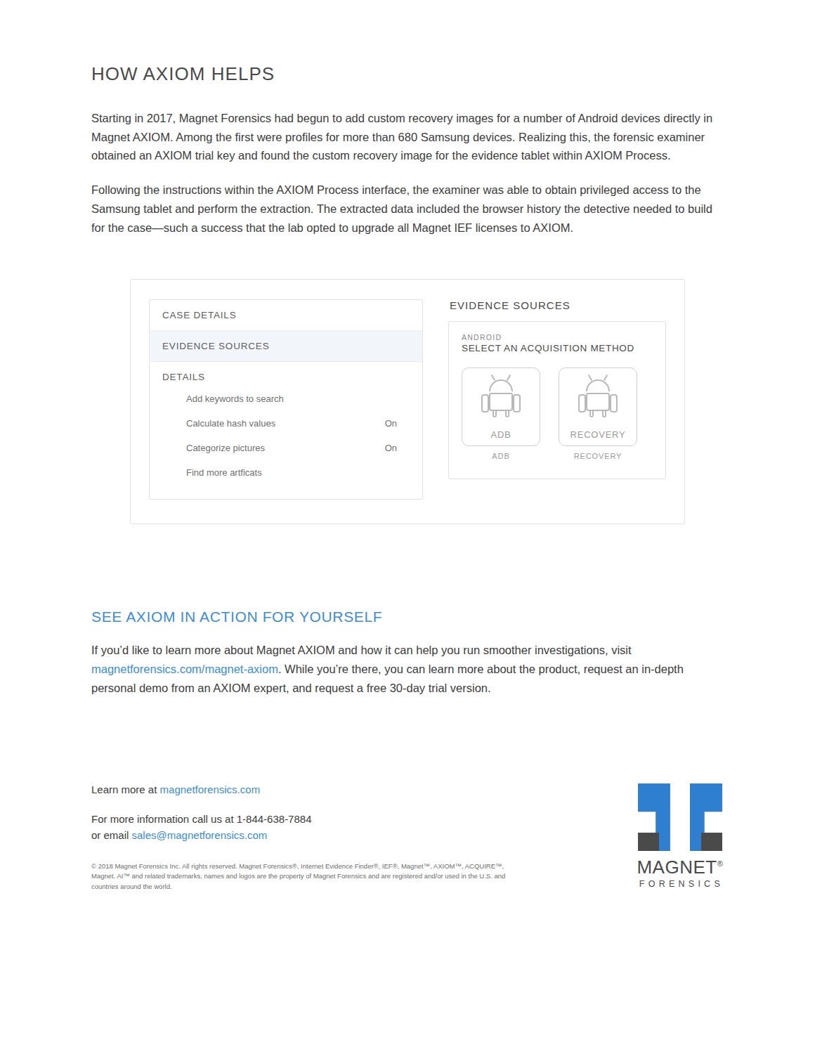HOW AXIOM HELPS
Starting in 2017, Magnet Forensics had begun to add custom recovery images for a number of Android devices directly in Magnet AXIOM. Among the first were profiles for more than 680 Samsung devices. Realizing this, the forensic examiner obtained an AXIOM trial key and found the custom recovery image for the evidence tablet within AXIOM Process.
Following the instructions within the AXIOM Process interface, the examiner was able to obtain privileged access to the Samsung tablet and perform the extraction. The extracted data included the browser history the detective needed to build for the case—such a success that the lab opted to upgrade all Magnet IEF licenses to AXIOM.
CASE DETAILS
EVIDENCE SOURCES
DETAILS
Add keywords to search
Calculate hash values On
Categorize pictures On
Find more artficats
EVIDENCE SOURCES
ANDROID
SELECT AN ACQUISITION METHOD
ADB
ADB
RECOVERY
RECOVERY
SEE AXIOM IN ACTION FOR YOURSELF
If you’d like to learn more about Magnet AXIOM and how it can help you run smoother investigations, visit magnetforensics.com/magnet-axiom. While you’re there, you can learn more about the product, request an in-depth personal demo from an AXIOM expert, and request a free 30-day trial version.
Learn more at magnetforensics.com
For more information call us at 1-844-638-7884
or email sales@magnetforensics.com
© 2018 Magnet Forensics Inc. All rights reserved. Magnet Forensics®, Internet Evidence Finder®, IEF®, Magnet™, AXIOM™, ACQUIRE™, Magnet. AI™ and related trademarks, names and logos are the property of Magnet Forensics and are registered and/or used in the U.S. and countries around the world.
MAGNET®
FORENSICS